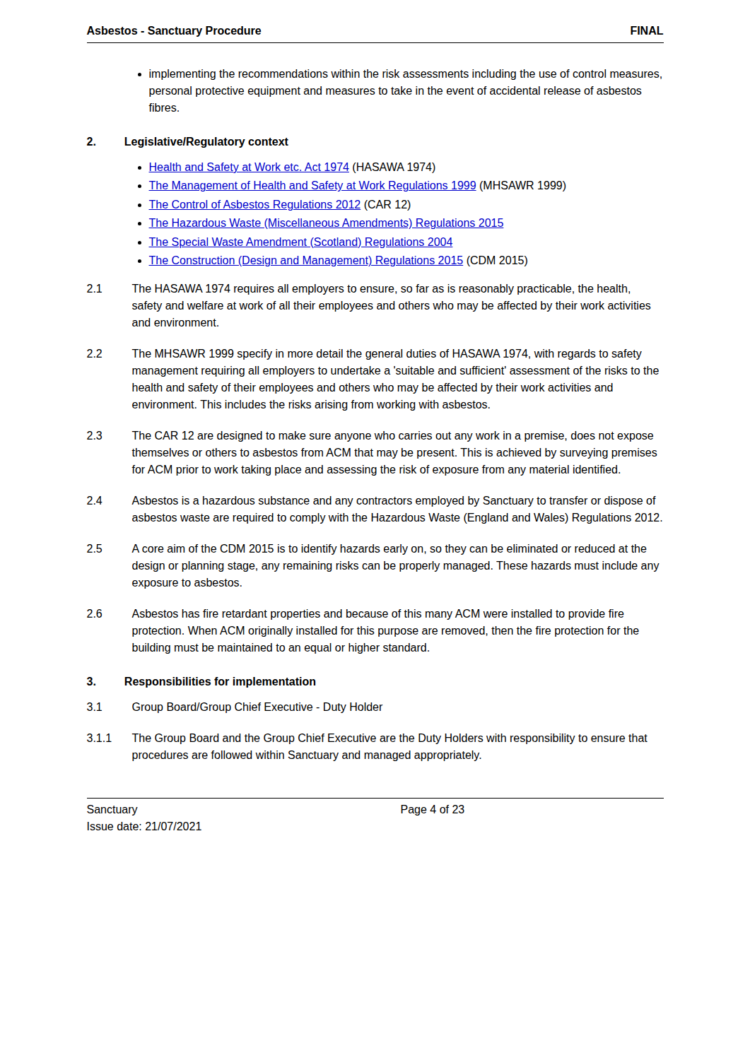Asbestos - Sanctuary Procedure FINAL
implementing the recommendations within the risk assessments including the use of control measures, personal protective equipment and measures to take in the event of accidental release of asbestos fibres.
2. Legislative/Regulatory context
Health and Safety at Work etc. Act 1974 (HASAWA 1974)
The Management of Health and Safety at Work Regulations 1999 (MHSAWR 1999)
The Control of Asbestos Regulations 2012 (CAR 12)
The Hazardous Waste (Miscellaneous Amendments) Regulations 2015
The Special Waste Amendment (Scotland) Regulations 2004
The Construction (Design and Management) Regulations 2015 (CDM 2015)
2.1 The HASAWA 1974 requires all employers to ensure, so far as is reasonably practicable, the health, safety and welfare at work of all their employees and others who may be affected by their work activities and environment.
2.2 The MHSAWR 1999 specify in more detail the general duties of HASAWA 1974, with regards to safety management requiring all employers to undertake a 'suitable and sufficient' assessment of the risks to the health and safety of their employees and others who may be affected by their work activities and environment. This includes the risks arising from working with asbestos.
2.3 The CAR 12 are designed to make sure anyone who carries out any work in a premise, does not expose themselves or others to asbestos from ACM that may be present. This is achieved by surveying premises for ACM prior to work taking place and assessing the risk of exposure from any material identified.
2.4 Asbestos is a hazardous substance and any contractors employed by Sanctuary to transfer or dispose of asbestos waste are required to comply with the Hazardous Waste (England and Wales) Regulations 2012.
2.5 A core aim of the CDM 2015 is to identify hazards early on, so they can be eliminated or reduced at the design or planning stage, any remaining risks can be properly managed. These hazards must include any exposure to asbestos.
2.6 Asbestos has fire retardant properties and because of this many ACM were installed to provide fire protection. When ACM originally installed for this purpose are removed, then the fire protection for the building must be maintained to an equal or higher standard.
3. Responsibilities for implementation
3.1 Group Board/Group Chief Executive - Duty Holder
3.1.1 The Group Board and the Group Chief Executive are the Duty Holders with responsibility to ensure that procedures are followed within Sanctuary and managed appropriately.
Sanctuary
Issue date: 21/07/2021
Page 4 of 23